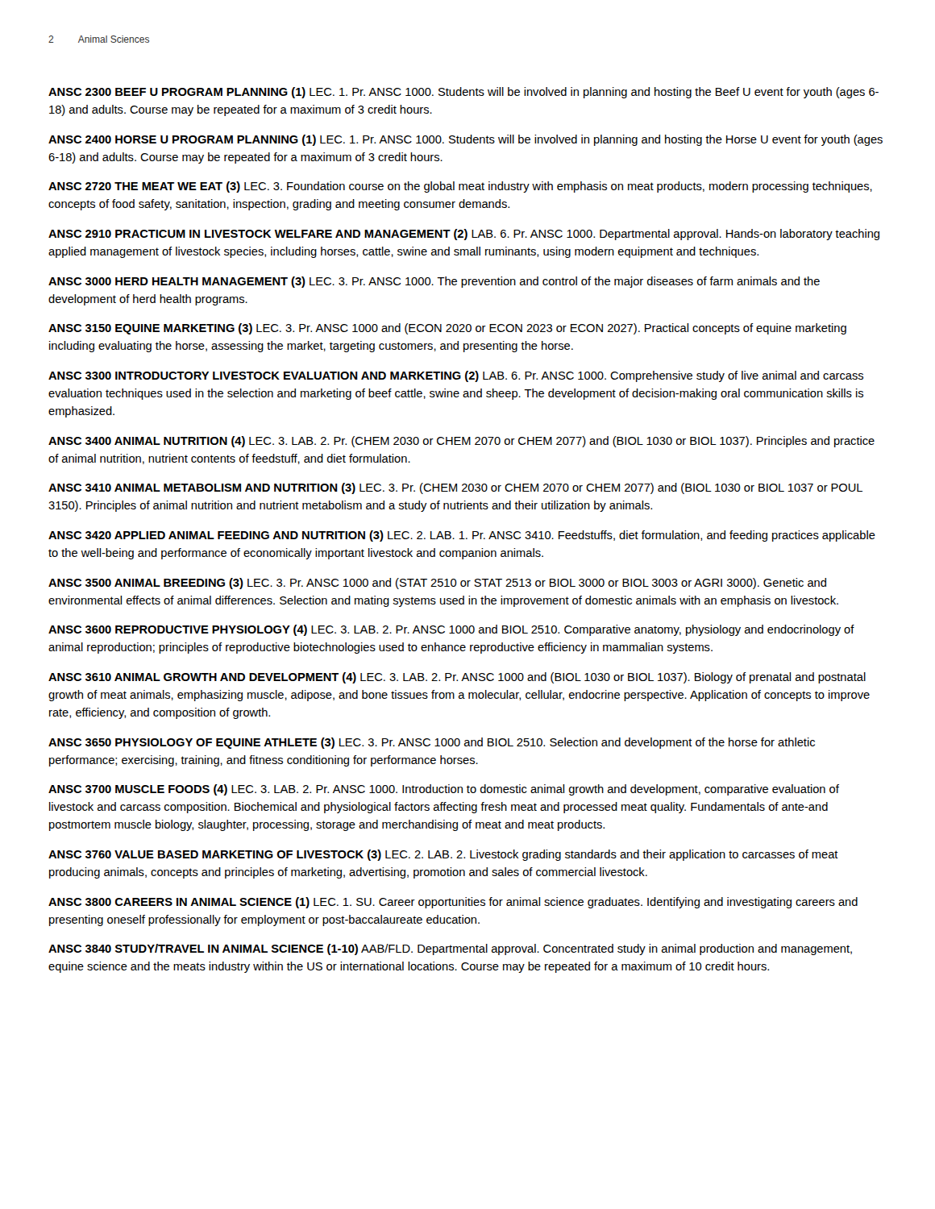2 Animal Sciences
ANSC 2300 BEEF U PROGRAM PLANNING (1) LEC. 1. Pr. ANSC 1000. Students will be involved in planning and hosting the Beef U event for youth (ages 6-18) and adults. Course may be repeated for a maximum of 3 credit hours.
ANSC 2400 HORSE U PROGRAM PLANNING (1) LEC. 1. Pr. ANSC 1000. Students will be involved in planning and hosting the Horse U event for youth (ages 6-18) and adults. Course may be repeated for a maximum of 3 credit hours.
ANSC 2720 THE MEAT WE EAT (3) LEC. 3. Foundation course on the global meat industry with emphasis on meat products, modern processing techniques, concepts of food safety, sanitation, inspection, grading and meeting consumer demands.
ANSC 2910 PRACTICUM IN LIVESTOCK WELFARE AND MANAGEMENT (2) LAB. 6. Pr. ANSC 1000. Departmental approval. Hands-on laboratory teaching applied management of livestock species, including horses, cattle, swine and small ruminants, using modern equipment and techniques.
ANSC 3000 HERD HEALTH MANAGEMENT (3) LEC. 3. Pr. ANSC 1000. The prevention and control of the major diseases of farm animals and the development of herd health programs.
ANSC 3150 EQUINE MARKETING (3) LEC. 3. Pr. ANSC 1000 and (ECON 2020 or ECON 2023 or ECON 2027). Practical concepts of equine marketing including evaluating the horse, assessing the market, targeting customers, and presenting the horse.
ANSC 3300 INTRODUCTORY LIVESTOCK EVALUATION AND MARKETING (2) LAB. 6. Pr. ANSC 1000. Comprehensive study of live animal and carcass evaluation techniques used in the selection and marketing of beef cattle, swine and sheep. The development of decision-making oral communication skills is emphasized.
ANSC 3400 ANIMAL NUTRITION (4) LEC. 3. LAB. 2. Pr. (CHEM 2030 or CHEM 2070 or CHEM 2077) and (BIOL 1030 or BIOL 1037). Principles and practice of animal nutrition, nutrient contents of feedstuff, and diet formulation.
ANSC 3410 ANIMAL METABOLISM AND NUTRITION (3) LEC. 3. Pr. (CHEM 2030 or CHEM 2070 or CHEM 2077) and (BIOL 1030 or BIOL 1037 or POUL 3150). Principles of animal nutrition and nutrient metabolism and a study of nutrients and their utilization by animals.
ANSC 3420 APPLIED ANIMAL FEEDING AND NUTRITION (3) LEC. 2. LAB. 1. Pr. ANSC 3410. Feedstuffs, diet formulation, and feeding practices applicable to the well-being and performance of economically important livestock and companion animals.
ANSC 3500 ANIMAL BREEDING (3) LEC. 3. Pr. ANSC 1000 and (STAT 2510 or STAT 2513 or BIOL 3000 or BIOL 3003 or AGRI 3000). Genetic and environmental effects of animal differences. Selection and mating systems used in the improvement of domestic animals with an emphasis on livestock.
ANSC 3600 REPRODUCTIVE PHYSIOLOGY (4) LEC. 3. LAB. 2. Pr. ANSC 1000 and BIOL 2510. Comparative anatomy, physiology and endocrinology of animal reproduction; principles of reproductive biotechnologies used to enhance reproductive efficiency in mammalian systems.
ANSC 3610 ANIMAL GROWTH AND DEVELOPMENT (4) LEC. 3. LAB. 2. Pr. ANSC 1000 and (BIOL 1030 or BIOL 1037). Biology of prenatal and postnatal growth of meat animals, emphasizing muscle, adipose, and bone tissues from a molecular, cellular, endocrine perspective. Application of concepts to improve rate, efficiency, and composition of growth.
ANSC 3650 PHYSIOLOGY OF EQUINE ATHLETE (3) LEC. 3. Pr. ANSC 1000 and BIOL 2510. Selection and development of the horse for athletic performance; exercising, training, and fitness conditioning for performance horses.
ANSC 3700 MUSCLE FOODS (4) LEC. 3. LAB. 2. Pr. ANSC 1000. Introduction to domestic animal growth and development, comparative evaluation of livestock and carcass composition. Biochemical and physiological factors affecting fresh meat and processed meat quality. Fundamentals of ante-and postmortem muscle biology, slaughter, processing, storage and merchandising of meat and meat products.
ANSC 3760 VALUE BASED MARKETING OF LIVESTOCK (3) LEC. 2. LAB. 2. Livestock grading standards and their application to carcasses of meat producing animals, concepts and principles of marketing, advertising, promotion and sales of commercial livestock.
ANSC 3800 CAREERS IN ANIMAL SCIENCE (1) LEC. 1. SU. Career opportunities for animal science graduates. Identifying and investigating careers and presenting oneself professionally for employment or post-baccalaureate education.
ANSC 3840 STUDY/TRAVEL IN ANIMAL SCIENCE (1-10) AAB/FLD. Departmental approval. Concentrated study in animal production and management, equine science and the meats industry within the US or international locations. Course may be repeated for a maximum of 10 credit hours.